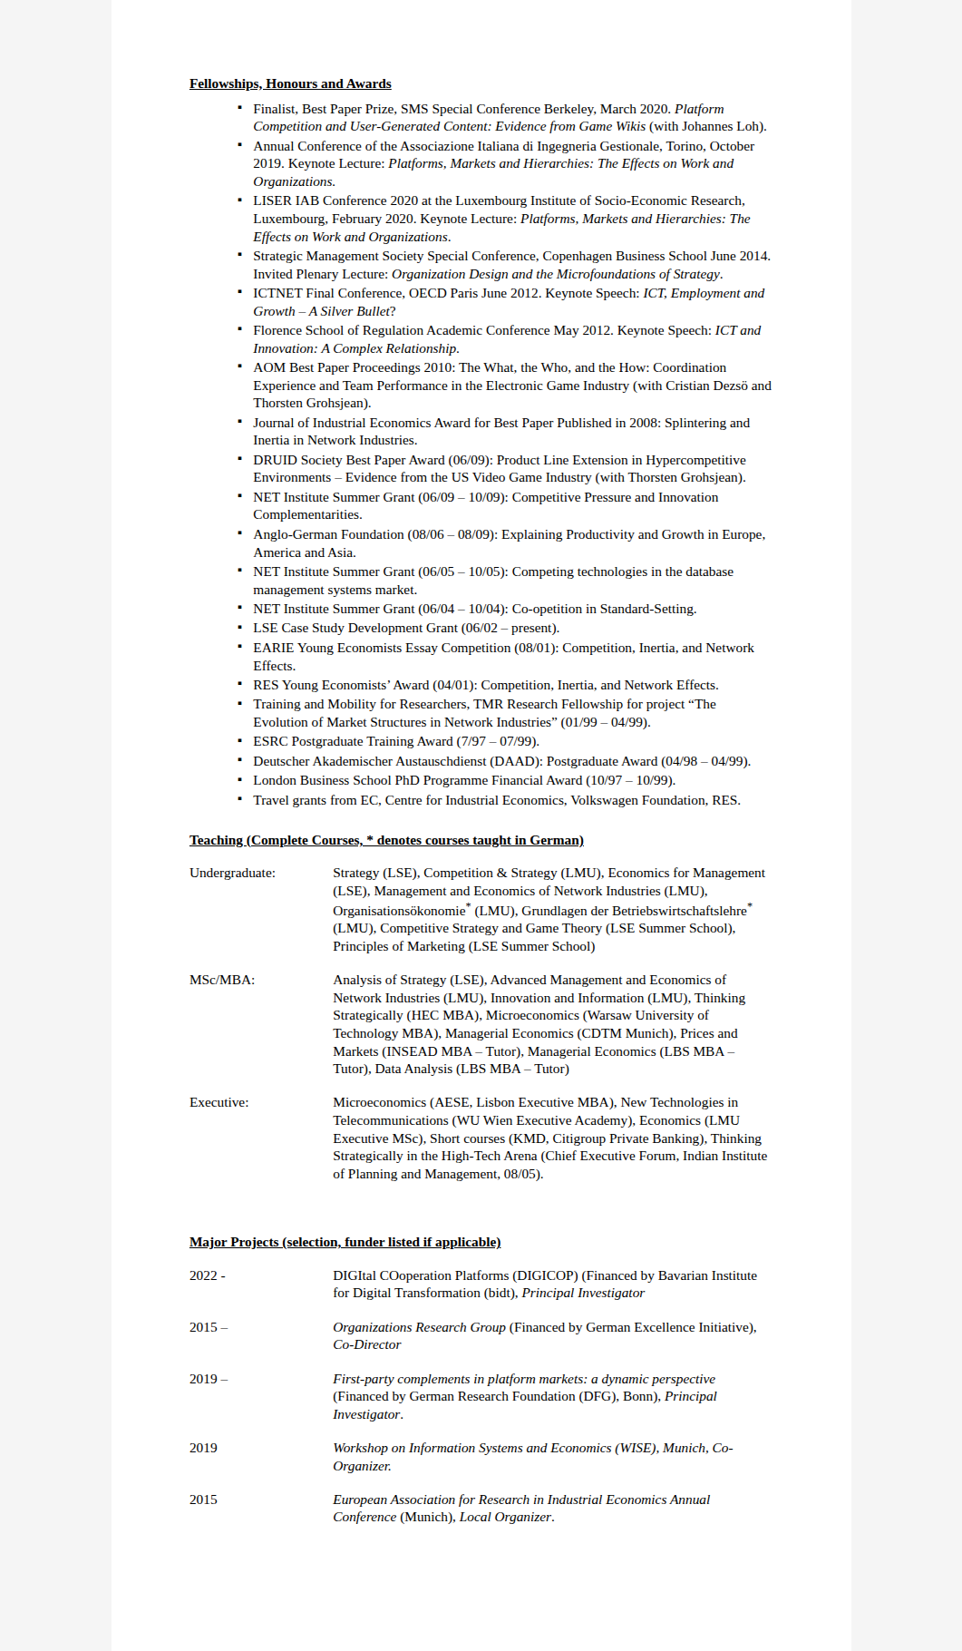Fellowships, Honours and Awards
Finalist, Best Paper Prize, SMS Special Conference Berkeley, March 2020. Platform Competition and User-Generated Content: Evidence from Game Wikis (with Johannes Loh).
Annual Conference of the Associazione Italiana di Ingegneria Gestionale, Torino, October 2019. Keynote Lecture: Platforms, Markets and Hierarchies: The Effects on Work and Organizations.
LISER IAB Conference 2020 at the Luxembourg Institute of Socio-Economic Research, Luxembourg, February 2020. Keynote Lecture: Platforms, Markets and Hierarchies: The Effects on Work and Organizations.
Strategic Management Society Special Conference, Copenhagen Business School June 2014. Invited Plenary Lecture: Organization Design and the Microfoundations of Strategy.
ICTNET Final Conference, OECD Paris June 2012. Keynote Speech: ICT, Employment and Growth – A Silver Bullet?
Florence School of Regulation Academic Conference May 2012. Keynote Speech: ICT and Innovation: A Complex Relationship.
AOM Best Paper Proceedings 2010: The What, the Who, and the How: Coordination Experience and Team Performance in the Electronic Game Industry (with Cristian Dezsö and Thorsten Grohsjean).
Journal of Industrial Economics Award for Best Paper Published in 2008: Splintering and Inertia in Network Industries.
DRUID Society Best Paper Award (06/09): Product Line Extension in Hypercompetitive Environments – Evidence from the US Video Game Industry (with Thorsten Grohsjean).
NET Institute Summer Grant (06/09 – 10/09): Competitive Pressure and Innovation Complementarities.
Anglo-German Foundation (08/06 – 08/09): Explaining Productivity and Growth in Europe, America and Asia.
NET Institute Summer Grant (06/05 – 10/05): Competing technologies in the database management systems market.
NET Institute Summer Grant (06/04 – 10/04): Co-opetition in Standard-Setting.
LSE Case Study Development Grant (06/02 – present).
EARIE Young Economists Essay Competition (08/01): Competition, Inertia, and Network Effects.
RES Young Economists’ Award (04/01): Competition, Inertia, and Network Effects.
Training and Mobility for Researchers, TMR Research Fellowship for project “The Evolution of Market Structures in Network Industries” (01/99 – 04/99).
ESRC Postgraduate Training Award (7/97 – 07/99).
Deutscher Akademischer Austauschdienst (DAAD): Postgraduate Award (04/98 – 04/99).
London Business School PhD Programme Financial Award (10/97 – 10/99).
Travel grants from EC, Centre for Industrial Economics, Volkswagen Foundation, RES.
Teaching (Complete Courses, * denotes courses taught in German)
| Undergraduate: | Strategy (LSE), Competition & Strategy (LMU), Economics for Management (LSE), Management and Economics of Network Industries (LMU), Organisationsökonomie * (LMU), Grundlagen der Betriebswirtschaftslehre * (LMU), Competitive Strategy and Game Theory (LSE Summer School), Principles of Marketing (LSE Summer School) |
| MSc/MBA: | Analysis of Strategy (LSE), Advanced Management and Economics of Network Industries (LMU), Innovation and Information (LMU), Thinking Strategically (HEC MBA), Microeconomics (Warsaw University of Technology MBA), Managerial Economics (CDTM Munich), Prices and Markets (INSEAD MBA – Tutor), Managerial Economics (LBS MBA – Tutor), Data Analysis (LBS MBA – Tutor) |
| Executive: | Microeconomics (AESE, Lisbon Executive MBA), New Technologies in Telecommunications (WU Wien Executive Academy), Economics (LMU Executive MSc), Short courses (KMD, Citigroup Private Banking), Thinking Strategically in the High-Tech Arena (Chief Executive Forum, Indian Institute of Planning and Management, 08/05). |
Major Projects (selection, funder listed if applicable)
| 2022 - | DIGItal COoperation Platforms (DIGICOP) (Financed by Bavarian Institute for Digital Transformation (bidt), Principal Investigator |
| 2015 – | Organizations Research Group (Financed by German Excellence Initiative), Co-Director |
| 2019 – | First-party complements in platform markets: a dynamic perspective (Financed by German Research Foundation (DFG), Bonn), Principal Investigator . |
| 2019 | Workshop on Information Systems and Economics (WISE), Munich, Co-Organizer. |
| 2015 | European Association for Research in Industrial Economics Annual Conference (Munich), Local Organizer . |